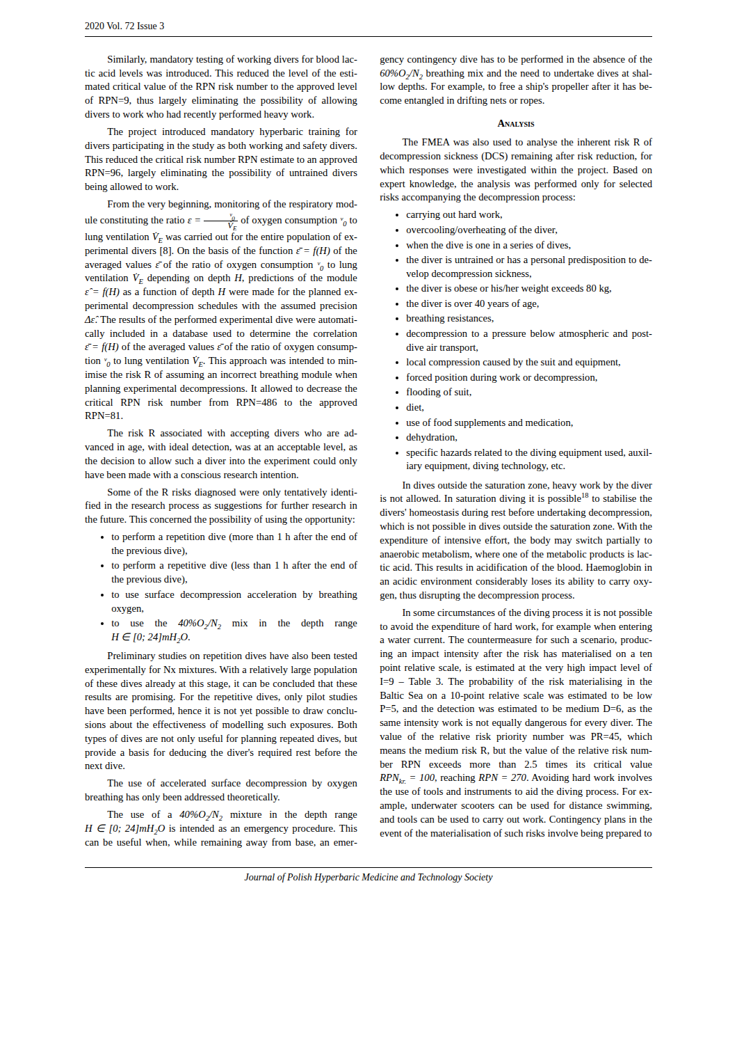2020 Vol. 72 Issue 3
Similarly, mandatory testing of working divers for blood lactic acid levels was introduced. This reduced the level of the estimated critical value of the RPN risk number to the approved level of RPN=9, thus largely eliminating the possibility of allowing divers to work who had recently performed heavy work.
The project introduced mandatory hyperbaric training for divers participating in the study as both working and safety divers. This reduced the critical risk number RPN estimate to an approved RPN=96, largely eliminating the possibility of untrained divers being allowed to work.
From the very beginning, monitoring of the respiratory module constituting the ratio ε = ᵛ0 V̇E of oxygen consumption ᵛ0 to lung ventilation V̇E was carried out for the entire population of experimental divers [8]. On the basis of the function ε̄ = f(H) of the averaged values ε̄ of the ratio of oxygen consumption ᵛ0 to lung ventilation V̇E depending on depth H, predictions of the module ε̂ = f(H) as a function of depth H were made for the planned experimental decompression schedules with the assumed precision Δε̂. The results of the performed experimental dive were automatically included in a database used to determine the correlation ε̄ = f(H) of the averaged values ε̄ of the ratio of oxygen consumption ᵛ0 to lung ventilation V̇E. This approach was intended to minimise the risk R of assuming an incorrect breathing module when planning experimental decompressions. It allowed to decrease the critical RPN risk number from RPN=486 to the approved RPN=81.
The risk R associated with accepting divers who are advanced in age, with ideal detection, was at an acceptable level, as the decision to allow such a diver into the experiment could only have been made with a conscious research intention.
Some of the R risks diagnosed were only tentatively identified in the research process as suggestions for further research in the future. This concerned the possibility of using the opportunity:
to perform a repetition dive (more than 1 h after the end of the previous dive),
to perform a repetitive dive (less than 1 h after the end of the previous dive),
to use surface decompression acceleration by breathing oxygen,
to use the 40%O2/N2 mix in the depth range H ∈ [0; 24]mH2O.
Preliminary studies on repetition dives have also been tested experimentally for Nx mixtures. With a relatively large population of these dives already at this stage, it can be concluded that these results are promising. For the repetitive dives, only pilot studies have been performed, hence it is not yet possible to draw conclusions about the effectiveness of modelling such exposures. Both types of dives are not only useful for planning repeated dives, but provide a basis for deducing the diver's required rest before the next dive.
The use of accelerated surface decompression by oxygen breathing has only been addressed theoretically.
The use of a 40%O2/N2 mixture in the depth range H ∈ [0; 24]mH2O is intended as an emergency procedure. This can be useful when, while remaining away from base, an emergency contingency dive has to be performed in the absence of the 60%O2/N2 breathing mix and the need to undertake dives at shallow depths. For example, to free a ship's propeller after it has become entangled in drifting nets or ropes.
Analysis
The FMEA was also used to analyse the inherent risk R of decompression sickness (DCS) remaining after risk reduction, for which responses were investigated within the project. Based on expert knowledge, the analysis was performed only for selected risks accompanying the decompression process:
carrying out hard work,
overcooling/overheating of the diver,
when the dive is one in a series of dives,
the diver is untrained or has a personal predisposition to develop decompression sickness,
the diver is obese or his/her weight exceeds 80 kg,
the diver is over 40 years of age,
breathing resistances,
decompression to a pressure below atmospheric and post-dive air transport,
local compression caused by the suit and equipment,
forced position during work or decompression,
flooding of suit,
diet,
use of food supplements and medication,
dehydration,
specific hazards related to the diving equipment used, auxiliary equipment, diving technology, etc.
In dives outside the saturation zone, heavy work by the diver is not allowed. In saturation diving it is possible18 to stabilise the divers' homeostasis during rest before undertaking decompression, which is not possible in dives outside the saturation zone. With the expenditure of intensive effort, the body may switch partially to anaerobic metabolism, where one of the metabolic products is lactic acid. This results in acidification of the blood. Haemoglobin in an acidic environment considerably loses its ability to carry oxygen, thus disrupting the decompression process.
In some circumstances of the diving process it is not possible to avoid the expenditure of hard work, for example when entering a water current. The countermeasure for such a scenario, producing an impact intensity after the risk has materialised on a ten point relative scale, is estimated at the very high impact level of I=9 – Table 3. The probability of the risk materialising in the Baltic Sea on a 10-point relative scale was estimated to be low P=5, and the detection was estimated to be medium D=6, as the same intensity work is not equally dangerous for every diver. The value of the relative risk priority number was PR=45, which means the medium risk R, but the value of the relative risk number RPN exceeds more than 2.5 times its critical value RPNkr. = 100, reaching RPN = 270. Avoiding hard work involves the use of tools and instruments to aid the diving process. For example, underwater scooters can be used for distance swimming, and tools can be used to carry out work. Contingency plans in the event of the materialisation of such risks involve being prepared to
Journal of Polish Hyperbaric Medicine and Technology Society